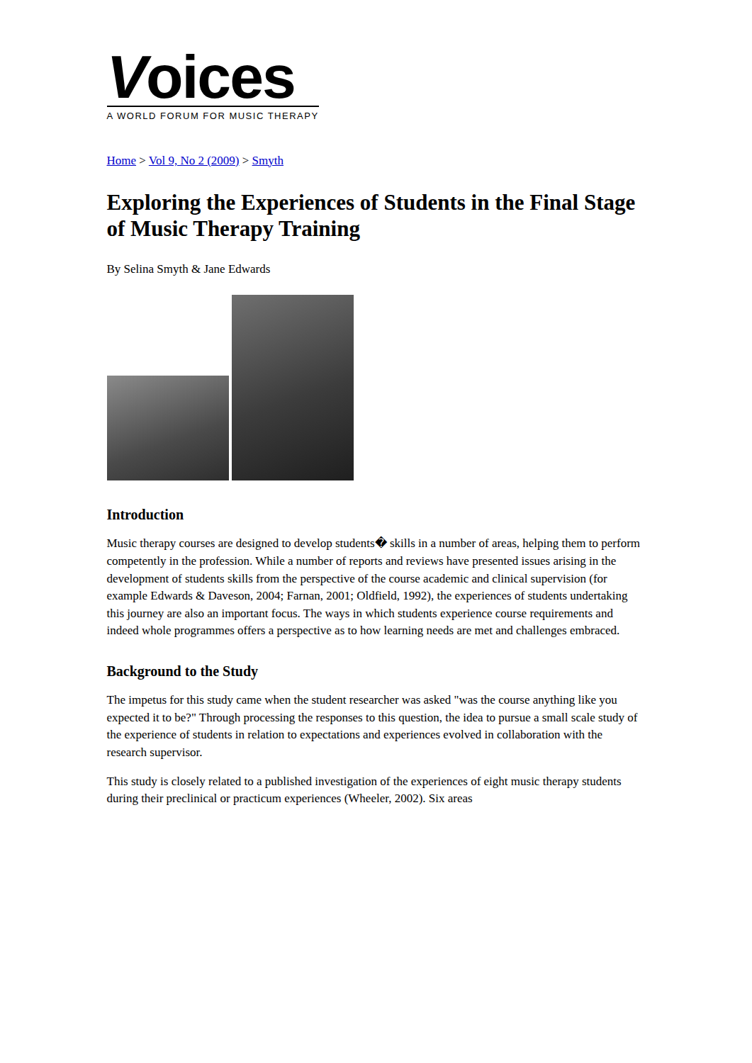Voices
A WORLD FORUM FOR MUSIC THERAPY
Home > Vol 9, No 2 (2009) > Smyth
Exploring the Experiences of Students in the Final Stage of Music Therapy Training
By Selina Smyth & Jane Edwards
Introduction
Music therapy courses are designed to develop students� skills in a number of areas, helping them to perform competently in the profession. While a number of reports and reviews have presented issues arising in the development of students skills from the perspective of the course academic and clinical supervision (for example Edwards & Daveson, 2004; Farnan, 2001; Oldfield, 1992), the experiences of students undertaking this journey are also an important focus. The ways in which students experience course requirements and indeed whole programmes offers a perspective as to how learning needs are met and challenges embraced.
Background to the Study
The impetus for this study came when the student researcher was asked "was the course anything like you expected it to be?" Through processing the responses to this question, the idea to pursue a small scale study of the experience of students in relation to expectations and experiences evolved in collaboration with the research supervisor.
This study is closely related to a published investigation of the experiences of eight music therapy students during their preclinical or practicum experiences (Wheeler, 2002). Six areas